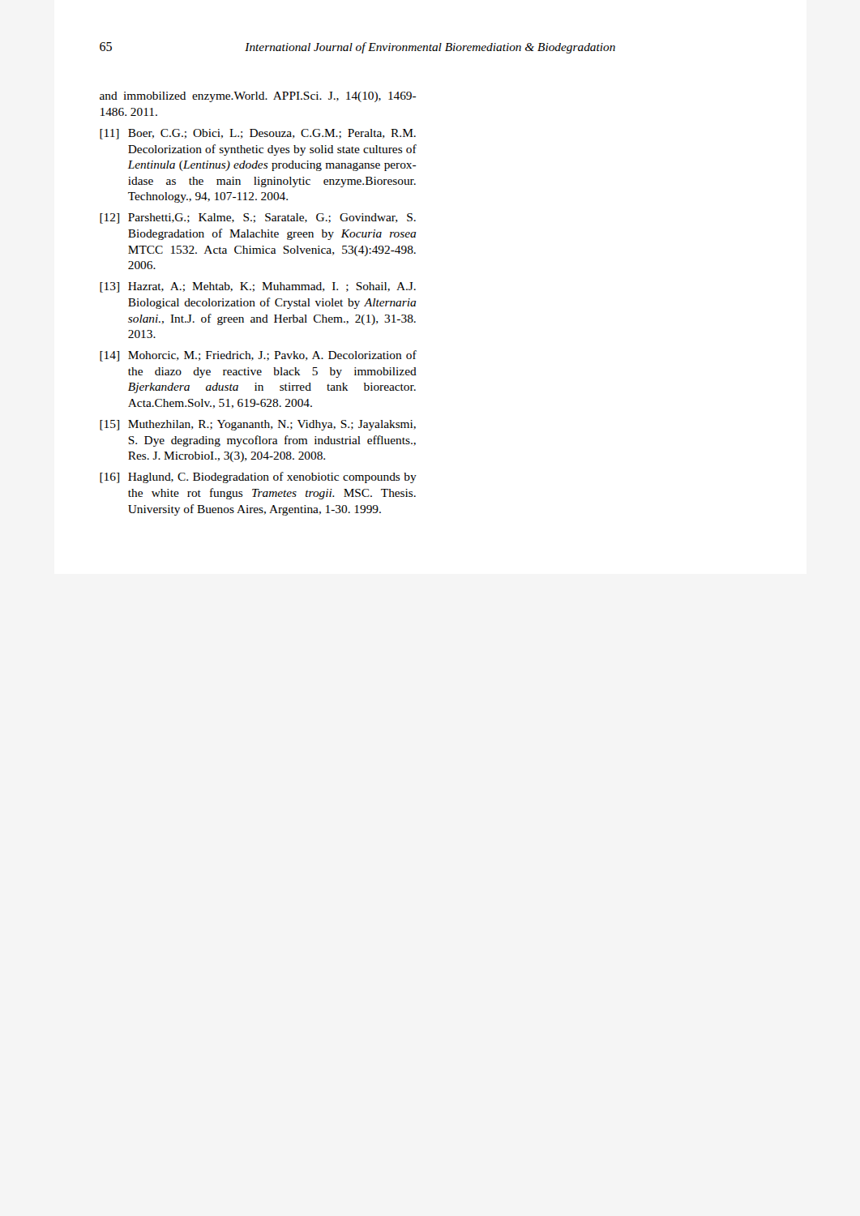65 International Journal of Environmental Bioremediation & Biodegradation
and immobilized enzyme.World. APPI.Sci. J., 14(10), 1469-1486. 2011.
[11] Boer, C.G.; Obici, L.; Desouza, C.G.M.; Peralta, R.M. Decolorization of synthetic dyes by solid state cultures of Lentinula (Lentinus) edodes producing managanse peroxidase as the main ligninolytic enzyme.Bioresour. Technology., 94, 107-112. 2004.
[12] Parshetti,G.; Kalme, S.; Saratale, G.; Govindwar, S. Biodegradation of Malachite green by Kocuria rosea MTCC 1532. Acta Chimica Solvenica, 53(4):492-498. 2006.
[13] Hazrat, A.; Mehtab, K.; Muhammad, I. ; Sohail, A.J. Biological decolorization of Crystal violet by Alternaria solani., Int.J. of green and Herbal Chem., 2(1), 31-38. 2013.
[14] Mohorcic, M.; Friedrich, J.; Pavko, A. Decolorization of the diazo dye reactive black 5 by immobilized Bjerkandera adusta in stirred tank bioreactor. Acta.Chem.Solv., 51, 619-628. 2004.
[15] Muthezhilan, R.; Yogananth, N.; Vidhya, S.; Jayalaksmi, S. Dye degrading mycoflora from industrial effluents., Res. J. MicrobioI., 3(3), 204-208. 2008.
[16] Haglund, C. Biodegradation of xenobiotic compounds by the white rot fungus Trametes trogii. MSC. Thesis. University of Buenos Aires, Argentina, 1-30. 1999.